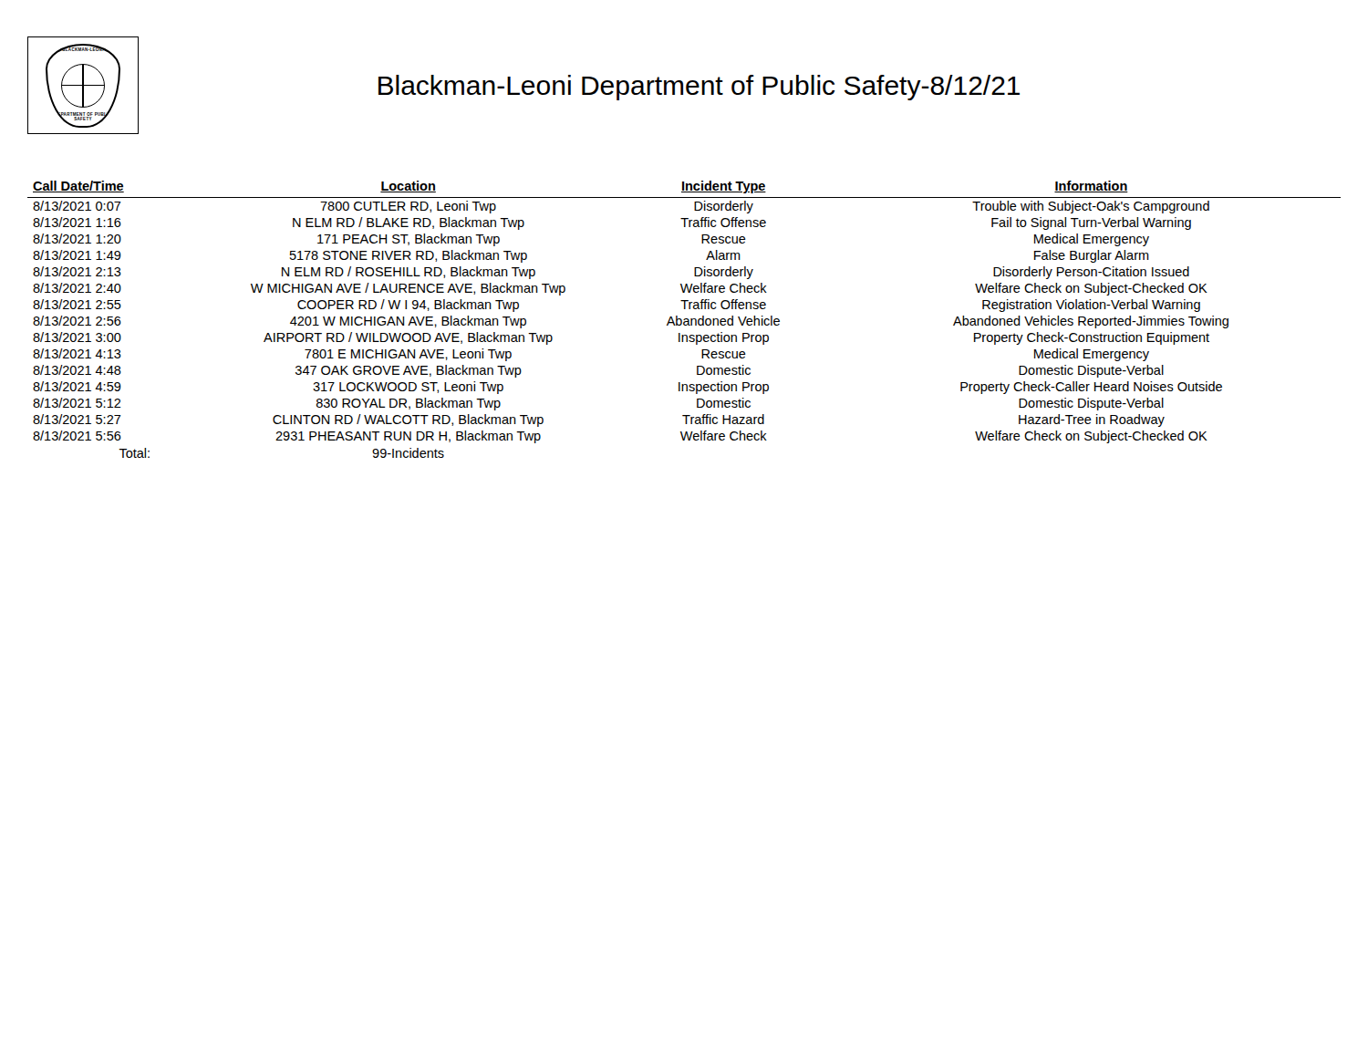BLACKMAN-LEONI
DEPARTMENT OF PUBLIC SAFETY
Blackman-Leoni Department of Public Safety-8/12/21
| Call Date/Time | Location | Incident Type | Information |
| --- | --- | --- | --- |
| 8/13/2021 0:07 | 7800 CUTLER RD, Leoni Twp | Disorderly | Trouble with Subject-Oak's Campground |
| 8/13/2021 1:16 | N ELM RD / BLAKE RD, Blackman Twp | Traffic Offense | Fail to Signal Turn-Verbal Warning |
| 8/13/2021 1:20 | 171 PEACH ST, Blackman Twp | Rescue | Medical Emergency |
| 8/13/2021 1:49 | 5178 STONE RIVER RD, Blackman Twp | Alarm | False Burglar Alarm |
| 8/13/2021 2:13 | N ELM RD / ROSEHILL RD, Blackman Twp | Disorderly | Disorderly Person-Citation Issued |
| 8/13/2021 2:40 | W MICHIGAN AVE / LAURENCE AVE, Blackman Twp | Welfare Check | Welfare Check on Subject-Checked OK |
| 8/13/2021 2:55 | COOPER RD / W I 94, Blackman Twp | Traffic Offense | Registration Violation-Verbal Warning |
| 8/13/2021 2:56 | 4201 W MICHIGAN AVE, Blackman Twp | Abandoned Vehicle | Abandoned Vehicles Reported-Jimmies Towing |
| 8/13/2021 3:00 | AIRPORT RD / WILDWOOD AVE, Blackman Twp | Inspection Prop | Property Check-Construction Equipment |
| 8/13/2021 4:13 | 7801 E MICHIGAN AVE, Leoni Twp | Rescue | Medical Emergency |
| 8/13/2021 4:48 | 347 OAK GROVE AVE, Blackman Twp | Domestic | Domestic Dispute-Verbal |
| 8/13/2021 4:59 | 317 LOCKWOOD ST, Leoni Twp | Inspection Prop | Property Check-Caller Heard Noises Outside |
| 8/13/2021 5:12 | 830 ROYAL DR, Blackman Twp | Domestic | Domestic Dispute-Verbal |
| 8/13/2021 5:27 | CLINTON RD / WALCOTT RD, Blackman Twp | Traffic Hazard | Hazard-Tree in Roadway |
| 8/13/2021 5:56 | 2931 PHEASANT RUN DR H, Blackman Twp | Welfare Check | Welfare Check on Subject-Checked OK |
| Total: | 99-Incidents | | |